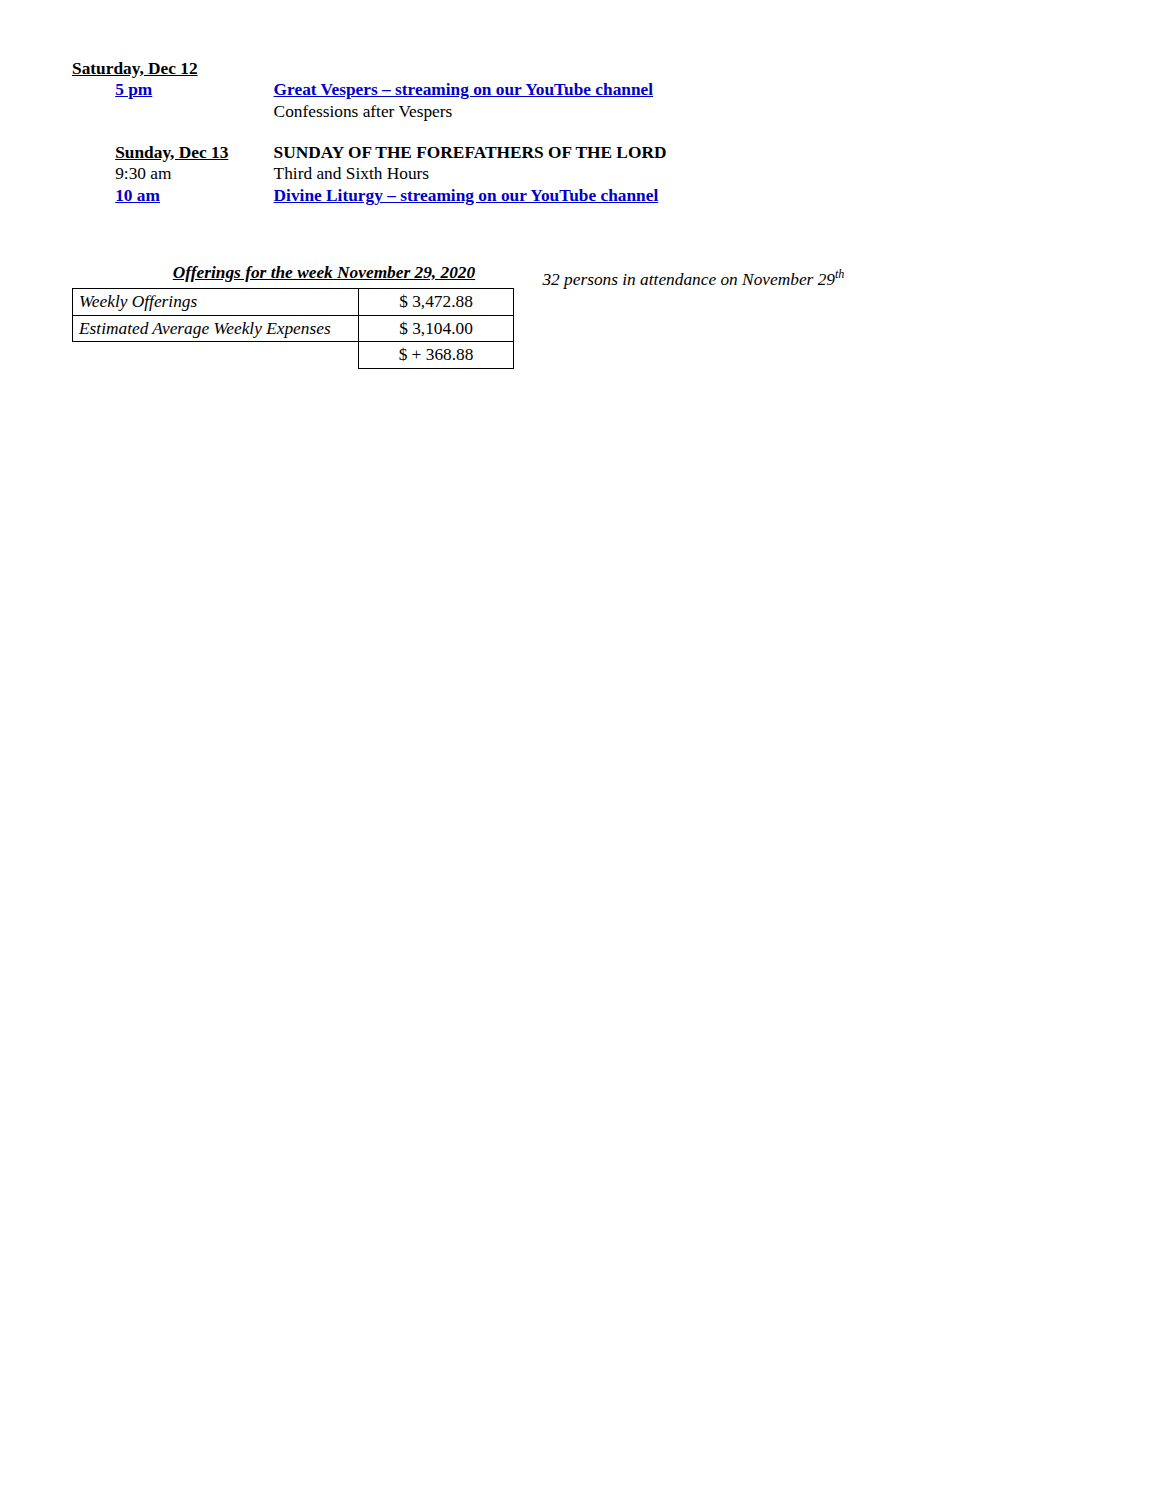Saturday, Dec 12
5 pm
Great Vespers – streaming on our YouTube channel
Confessions after Vespers
Sunday, Dec 13
SUNDAY OF THE FOREFATHERS OF THE LORD
9:30 am
Third and Sixth Hours
10 am
Divine Liturgy – streaming on our YouTube channel
Offerings for the week November 29, 2020
| Weekly Offerings | $ 3,472.88 |
| Estimated Average Weekly Expenses | $ 3,104.00 |
| | $ + 368.88 |
32 persons in attendance on November 29th